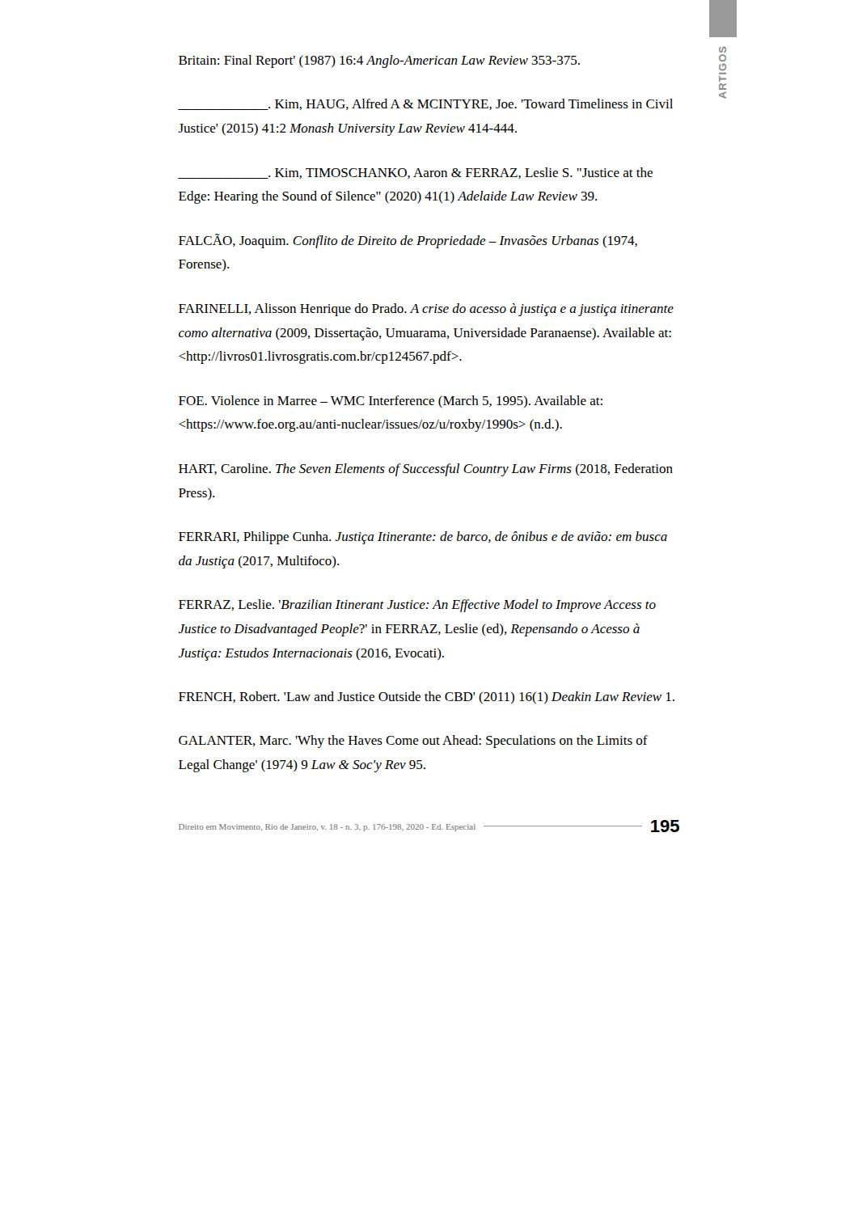ARTIGOS
Britain: Final Report' (1987) 16:4 Anglo-American Law Review 353-375.
_____________. Kim, HAUG, Alfred A & MCINTYRE, Joe. 'Toward Timeliness in Civil Justice' (2015) 41:2 Monash University Law Review 414-444.
_____________. Kim, TIMOSCHANKO, Aaron & FERRAZ, Leslie S. "Justice at the Edge: Hearing the Sound of Silence" (2020) 41(1) Adelaide Law Review 39.
FALCÃO, Joaquim. Conflito de Direito de Propriedade – Invasões Urbanas (1974, Forense).
FARINELLI, Alisson Henrique do Prado. A crise do acesso à justiça e a justiça itinerante como alternativa (2009, Dissertação, Umuarama, Universidade Paranaense). Available at: <http://livros01.livrosgratis.com.br/cp124567.pdf>.
FOE. Violence in Marree – WMC Interference (March 5, 1995). Available at: <https://www.foe.org.au/anti-nuclear/issues/oz/u/roxby/1990s> (n.d.).
HART, Caroline. The Seven Elements of Successful Country Law Firms (2018, Federation Press).
FERRARI, Philippe Cunha. Justiça Itinerante: de barco, de ônibus e de avião: em busca da Justiça (2017, Multifoco).
FERRAZ, Leslie. 'Brazilian Itinerant Justice: An Effective Model to Improve Access to Justice to Disadvantaged People?' in FERRAZ, Leslie (ed), Repensando o Acesso à Justiça: Estudos Internacionais (2016, Evocati).
FRENCH, Robert. 'Law and Justice Outside the CBD' (2011) 16(1) Deakin Law Review 1.
GALANTER, Marc. 'Why the Haves Come out Ahead: Speculations on the Limits of Legal Change' (1974) 9 Law & Soc'y Rev 95.
Direito em Movimento, Rio de Janeiro, v. 18 - n. 3, p. 176-198, 2020 - Ed. Especial
195